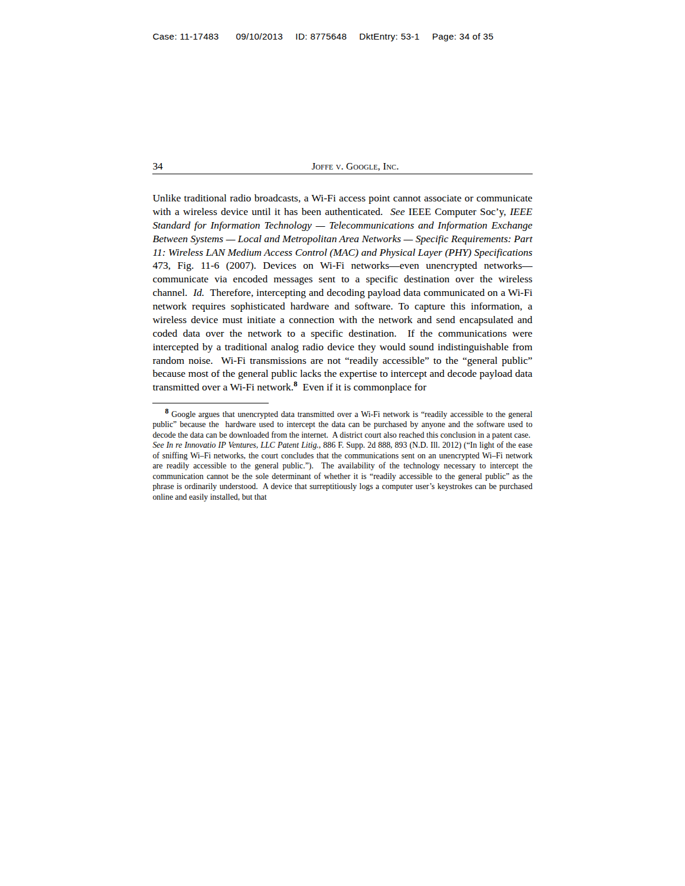Case: 11-17483 09/10/2013 ID: 8775648 DktEntry: 53-1 Page: 34 of 35
34
Joffe v. Google, Inc.
Unlike traditional radio broadcasts, a Wi-Fi access point cannot associate or communicate with a wireless device until it has been authenticated. See IEEE Computer Soc’y, IEEE Standard for Information Technology — Telecommunications and Information Exchange Between Systems — Local and Metropolitan Area Networks — Specific Requirements: Part 11: Wireless LAN Medium Access Control (MAC) and Physical Layer (PHY) Specifications 473, Fig. 11-6 (2007). Devices on Wi-Fi networks—even unencrypted networks—communicate via encoded messages sent to a specific destination over the wireless channel. Id. Therefore, intercepting and decoding payload data communicated on a Wi-Fi network requires sophisticated hardware and software. To capture this information, a wireless device must initiate a connection with the network and send encapsulated and coded data over the network to a specific destination. If the communications were intercepted by a traditional analog radio device they would sound indistinguishable from random noise. Wi-Fi transmissions are not “readily accessible” to the “general public” because most of the general public lacks the expertise to intercept and decode payload data transmitted over a Wi-Fi network.8 Even if it is commonplace for
8 Google argues that unencrypted data transmitted over a Wi-Fi network is “readily accessible to the general public” because the hardware used to intercept the data can be purchased by anyone and the software used to decode the data can be downloaded from the internet. A district court also reached this conclusion in a patent case. See In re Innovatio IP Ventures, LLC Patent Litig., 886 F. Supp. 2d 888, 893 (N.D. Ill. 2012) (“In light of the ease of sniffing Wi–Fi networks, the court concludes that the communications sent on an unencrypted Wi–Fi network are readily accessible to the general public.”). The availability of the technology necessary to intercept the communication cannot be the sole determinant of whether it is “readily accessible to the general public” as the phrase is ordinarily understood. A device that surreptitiously logs a computer user’s keystrokes can be purchased online and easily installed, but that